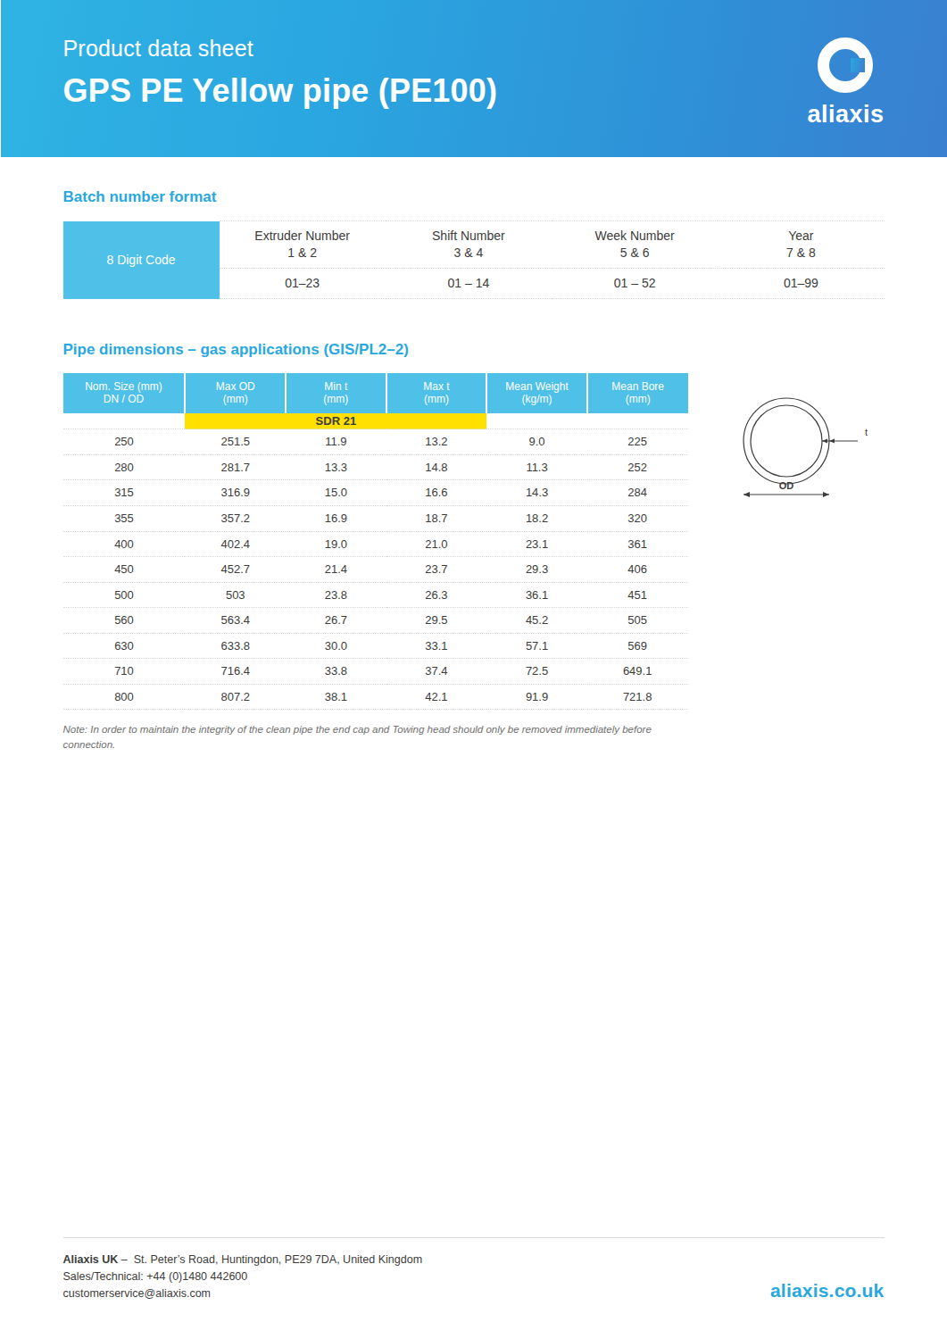Product data sheet
GPS PE Yellow pipe (PE100)
aliaxis
Batch number format
| 8 Digit Code | Extruder Number 1 & 2 | Shift Number 3 & 4 | Week Number 5 & 6 | Year 7 & 8 |
| 01–23 | 01 – 14 | 01 – 52 | 01–99 |
Pipe dimensions – gas applications (GIS/PL2–2)
| | SDR 21 | | |
| Nom. Size (mm) DN / OD | Max OD (mm) | Min t (mm) | Max t (mm) | Mean Weight (kg/m) | Mean Bore (mm) |
| 250 | 251.5 | 11.9 | 13.2 | 9.0 | 225 |
| 280 | 281.7 | 13.3 | 14.8 | 11.3 | 252 |
| 315 | 316.9 | 15.0 | 16.6 | 14.3 | 284 |
| 355 | 357.2 | 16.9 | 18.7 | 18.2 | 320 |
| 400 | 402.4 | 19.0 | 21.0 | 23.1 | 361 |
| 450 | 452.7 | 21.4 | 23.7 | 29.3 | 406 |
| 500 | 503 | 23.8 | 26.3 | 36.1 | 451 |
| 560 | 563.4 | 26.7 | 29.5 | 45.2 | 505 |
| 630 | 633.8 | 30.0 | 33.1 | 57.1 | 569 |
| 710 | 716.4 | 33.8 | 37.4 | 72.5 | 649.1 |
| 800 | 807.2 | 38.1 | 42.1 | 91.9 | 721.8 |
t OD
Note: In order to maintain the integrity of the clean pipe the end cap and Towing head should only be removed immediately before connection.
Aliaxis UK – St. Peter’s Road, Huntingdon, PE29 7DA, United Kingdom
Sales/Technical: +44 (0)1480 442600
customerservice@aliaxis.com
aliaxis.co.uk